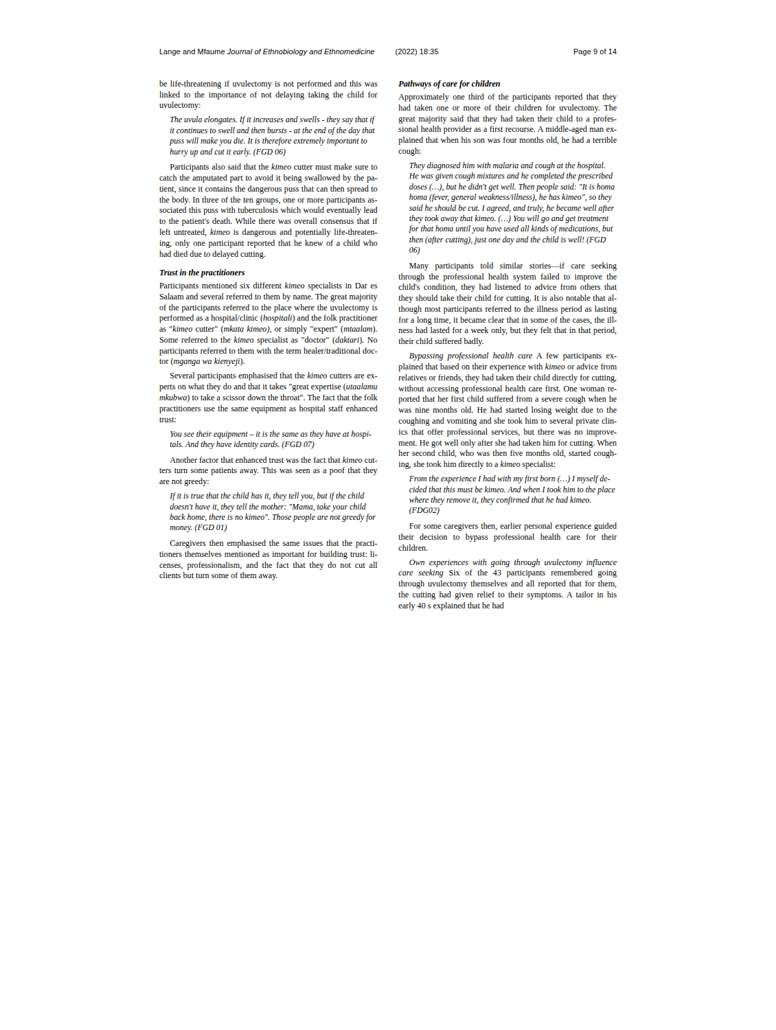Lange and Mfaume Journal of Ethnobiology and Ethnomedicine (2022) 18:35
Page 9 of 14
be life-threatening if uvulectomy is not performed and this was linked to the importance of not delaying taking the child for uvulectomy:
The uvula elongates. If it increases and swells - they say that if it continues to swell and then bursts - at the end of the day that puss will make you die. It is therefore extremely important to hurry up and cut it early. (FGD 06)
Participants also said that the kimeo cutter must make sure to catch the amputated part to avoid it being swallowed by the patient, since it contains the dangerous puss that can then spread to the body. In three of the ten groups, one or more participants associated this puss with tuberculosis which would eventually lead to the patient's death. While there was overall consensus that if left untreated, kimeo is dangerous and potentially life-threatening, only one participant reported that he knew of a child who had died due to delayed cutting.
Trust in the practitioners
Participants mentioned six different kimeo specialists in Dar es Salaam and several referred to them by name. The great majority of the participants referred to the place where the uvulectomy is performed as a hospital/clinic (hospitali) and the folk practitioner as "kimeo cutter" (mkata kimeo), or simply "expert" (mtaalam). Some referred to the kimeo specialist as "doctor" (daktari). No participants referred to them with the term healer/traditional doctor (mganga wa kienyeji).
Several participants emphasised that the kimeo cutters are experts on what they do and that it takes "great expertise (utaalamu mkubwa) to take a scissor down the throat". The fact that the folk practitioners use the same equipment as hospital staff enhanced trust:
You see their equipment – it is the same as they have at hospitals. And they have identity cards. (FGD 07)
Another factor that enhanced trust was the fact that kimeo cutters turn some patients away. This was seen as a poof that they are not greedy:
If it is true that the child has it, they tell you, but if the child doesn't have it, they tell the mother: "Mama, take your child back home, there is no kimeo". Those people are not greedy for money. (FGD 01)
Caregivers then emphasised the same issues that the practitioners themselves mentioned as important for building trust: licenses, professionalism, and the fact that they do not cut all clients but turn some of them away.
Pathways of care for children
Approximately one third of the participants reported that they had taken one or more of their children for uvulectomy. The great majority said that they had taken their child to a professional health provider as a first recourse. A middle-aged man explained that when his son was four months old, he had a terrible cough:
They diagnosed him with malaria and cough at the hospital. He was given cough mixtures and he completed the prescribed doses (…), but he didn't get well. Then people said: "It is homa homa (fever, general weakness/illness), he has kimeo", so they said he should be cut. I agreed, and truly, he became well after they took away that kimeo. (…) You will go and get treatment for that homa until you have used all kinds of medications, but then (after cutting), just one day and the child is well! (FGD 06)
Many participants told similar stories—if care seeking through the professional health system failed to improve the child's condition, they had listened to advice from others that they should take their child for cutting. It is also notable that although most participants referred to the illness period as lasting for a long time, it became clear that in some of the cases, the illness had lasted for a week only, but they felt that in that period, their child suffered badly.
Bypassing professional health care A few participants explained that based on their experience with kimeo or advice from relatives or friends, they had taken their child directly for cutting, without accessing professional health care first. One woman reported that her first child suffered from a severe cough when he was nine months old. He had started losing weight due to the coughing and vomiting and she took him to several private clinics that offer professional services, but there was no improvement. He got well only after she had taken him for cutting. When her second child, who was then five months old, started coughing, she took him directly to a kimeo specialist:
From the experience I had with my first born (…) I myself decided that this must be kimeo. And when I took him to the place where they remove it, they confirmed that he had kimeo. (FDG02)
For some caregivers then, earlier personal experience guided their decision to bypass professional health care for their children.
Own experiences with going through uvulectomy influence care seeking Six of the 43 participants remembered going through uvulectomy themselves and all reported that for them, the cutting had given relief to their symptoms. A tailor in his early 40 s explained that he had